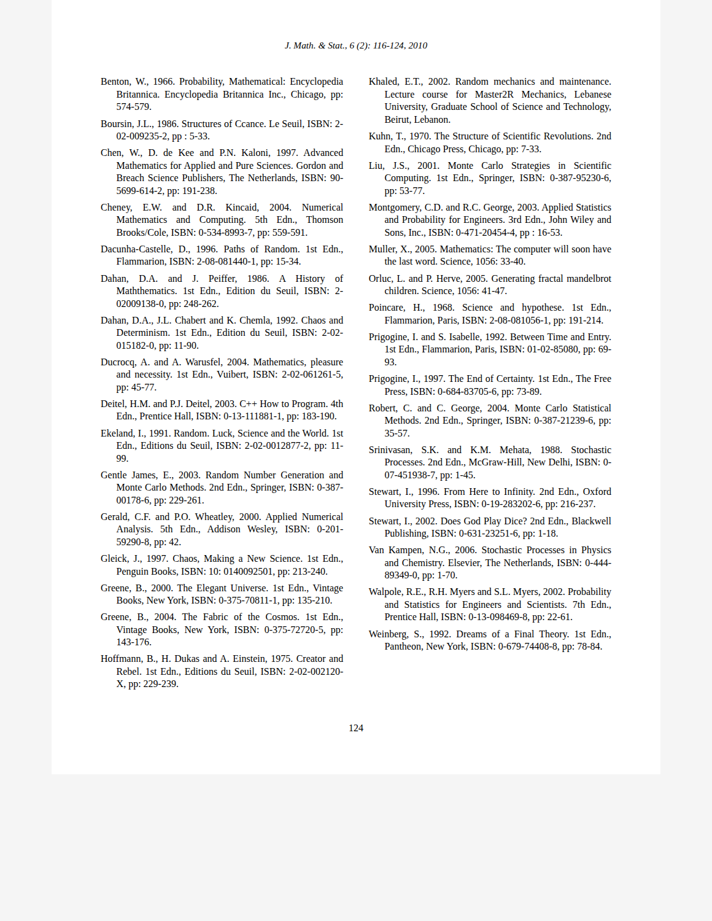J. Math. & Stat., 6 (2): 116-124, 2010
Benton, W., 1966. Probability, Mathematical: Encyclopedia Britannica. Encyclopedia Britannica Inc., Chicago, pp: 574-579.
Boursin, J.L., 1986. Structures of Ccance. Le Seuil, ISBN: 2-02-009235-2, pp : 5-33.
Chen, W., D. de Kee and P.N. Kaloni, 1997. Advanced Mathematics for Applied and Pure Sciences. Gordon and Breach Science Publishers, The Netherlands, ISBN: 90-5699-614-2, pp: 191-238.
Cheney, E.W. and D.R. Kincaid, 2004. Numerical Mathematics and Computing. 5th Edn., Thomson Brooks/Cole, ISBN: 0-534-8993-7, pp: 559-591.
Dacunha-Castelle, D., 1996. Paths of Random. 1st Edn., Flammarion, ISBN: 2-08-081440-1, pp: 15-34.
Dahan, D.A. and J. Peiffer, 1986. A History of Maththematics. 1st Edn., Edition du Seuil, ISBN: 2-02009138-0, pp: 248-262.
Dahan, D.A., J.L. Chabert and K. Chemla, 1992. Chaos and Determinism. 1st Edn., Edition du Seuil, ISBN: 2-02-015182-0, pp: 11-90.
Ducrocq, A. and A. Warusfel, 2004. Mathematics, pleasure and necessity. 1st Edn., Vuibert, ISBN: 2-02-061261-5, pp: 45-77.
Deitel, H.M. and P.J. Deitel, 2003. C++ How to Program. 4th Edn., Prentice Hall, ISBN: 0-13-111881-1, pp: 183-190.
Ekeland, I., 1991. Random. Luck, Science and the World. 1st Edn., Editions du Seuil, ISBN: 2-02-0012877-2, pp: 11-99.
Gentle James, E., 2003. Random Number Generation and Monte Carlo Methods. 2nd Edn., Springer, ISBN: 0-387-00178-6, pp: 229-261.
Gerald, C.F. and P.O. Wheatley, 2000. Applied Numerical Analysis. 5th Edn., Addison Wesley, ISBN: 0-201-59290-8, pp: 42.
Gleick, J., 1997. Chaos, Making a New Science. 1st Edn., Penguin Books, ISBN: 10: 0140092501, pp: 213-240.
Greene, B., 2000. The Elegant Universe. 1st Edn., Vintage Books, New York, ISBN: 0-375-70811-1, pp: 135-210.
Greene, B., 2004. The Fabric of the Cosmos. 1st Edn., Vintage Books, New York, ISBN: 0-375-72720-5, pp: 143-176.
Hoffmann, B., H. Dukas and A. Einstein, 1975. Creator and Rebel. 1st Edn., Editions du Seuil, ISBN: 2-02-002120-X, pp: 229-239.
Khaled, E.T., 2002. Random mechanics and maintenance. Lecture course for Master2R Mechanics, Lebanese University, Graduate School of Science and Technology, Beirut, Lebanon.
Kuhn, T., 1970. The Structure of Scientific Revolutions. 2nd Edn., Chicago Press, Chicago, pp: 7-33.
Liu, J.S., 2001. Monte Carlo Strategies in Scientific Computing. 1st Edn., Springer, ISBN: 0-387-95230-6, pp: 53-77.
Montgomery, C.D. and R.C. George, 2003. Applied Statistics and Probability for Engineers. 3rd Edn., John Wiley and Sons, Inc., ISBN: 0-471-20454-4, pp : 16-53.
Muller, X., 2005. Mathematics: The computer will soon have the last word. Science, 1056: 33-40.
Orluc, L. and P. Herve, 2005. Generating fractal mandelbrot children. Science, 1056: 41-47.
Poincare, H., 1968. Science and hypothese. 1st Edn., Flammarion, Paris, ISBN: 2-08-081056-1, pp: 191-214.
Prigogine, I. and S. Isabelle, 1992. Between Time and Entry. 1st Edn., Flammarion, Paris, ISBN: 01-02-85080, pp: 69-93.
Prigogine, I., 1997. The End of Certainty. 1st Edn., The Free Press, ISBN: 0-684-83705-6, pp: 73-89.
Robert, C. and C. George, 2004. Monte Carlo Statistical Methods. 2nd Edn., Springer, ISBN: 0-387-21239-6, pp: 35-57.
Srinivasan, S.K. and K.M. Mehata, 1988. Stochastic Processes. 2nd Edn., McGraw-Hill, New Delhi, ISBN: 0-07-451938-7, pp: 1-45.
Stewart, I., 1996. From Here to Infinity. 2nd Edn., Oxford University Press, ISBN: 0-19-283202-6, pp: 216-237.
Stewart, I., 2002. Does God Play Dice? 2nd Edn., Blackwell Publishing, ISBN: 0-631-23251-6, pp: 1-18.
Van Kampen, N.G., 2006. Stochastic Processes in Physics and Chemistry. Elsevier, The Netherlands, ISBN: 0-444-89349-0, pp: 1-70.
Walpole, R.E., R.H. Myers and S.L. Myers, 2002. Probability and Statistics for Engineers and Scientists. 7th Edn., Prentice Hall, ISBN: 0-13-098469-8, pp: 22-61.
Weinberg, S., 1992. Dreams of a Final Theory. 1st Edn., Pantheon, New York, ISBN: 0-679-74408-8, pp: 78-84.
124